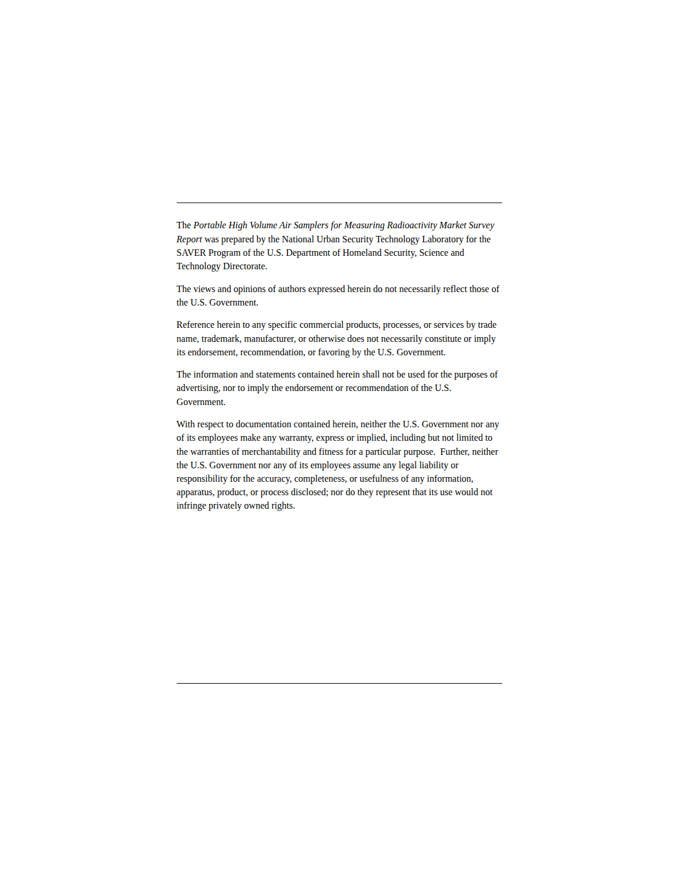The Portable High Volume Air Samplers for Measuring Radioactivity Market Survey Report was prepared by the National Urban Security Technology Laboratory for the SAVER Program of the U.S. Department of Homeland Security, Science and Technology Directorate.
The views and opinions of authors expressed herein do not necessarily reflect those of the U.S. Government.
Reference herein to any specific commercial products, processes, or services by trade name, trademark, manufacturer, or otherwise does not necessarily constitute or imply its endorsement, recommendation, or favoring by the U.S. Government.
The information and statements contained herein shall not be used for the purposes of advertising, nor to imply the endorsement or recommendation of the U.S. Government.
With respect to documentation contained herein, neither the U.S. Government nor any of its employees make any warranty, express or implied, including but not limited to the warranties of merchantability and fitness for a particular purpose. Further, neither the U.S. Government nor any of its employees assume any legal liability or responsibility for the accuracy, completeness, or usefulness of any information, apparatus, product, or process disclosed; nor do they represent that its use would not infringe privately owned rights.